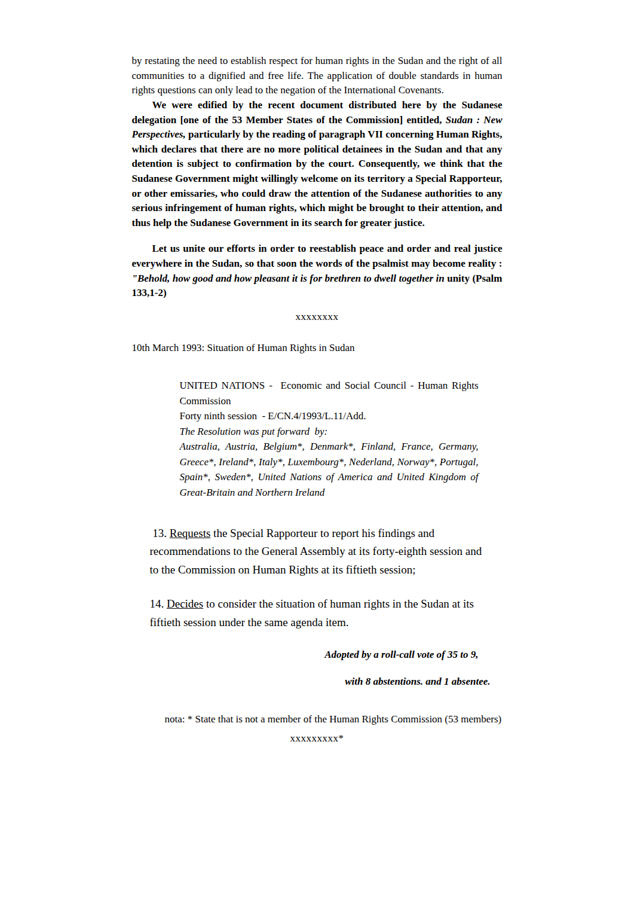by restating the need to establish respect for human rights in the Sudan and the right of all communities to a dignified and free life. The application of double standards in human rights questions can only lead to the negation of the International Covenants.
We were edified by the recent document distributed here by the Sudanese delegation [one of the 53 Member States of the Commission] entitled, Sudan : New Perspectives, particularly by the reading of paragraph VII concerning Human Rights, which declares that there are no more political detainees in the Sudan and that any detention is subject to confirmation by the court. Consequently, we think that the Sudanese Government might willingly welcome on its territory a Special Rapporteur, or other emissaries, who could draw the attention of the Sudanese authorities to any serious infringement of human rights, which might be brought to their attention, and thus help the Sudanese Government in its search for greater justice.
Let us unite our efforts in order to reestablish peace and order and real justice everywhere in the Sudan, so that soon the words of the psalmist may become reality : "Behold, how good and how pleasant it is for brethren to dwell together in unity (Psalm 133,1-2)
xxxxxxxx
10th March 1993: Situation of Human Rights in Sudan
UNITED NATIONS - Economic and Social Council - Human Rights Commission
Forty ninth session - E/CN.4/1993/L.11/Add.
The Resolution was put forward by:
Australia, Austria, Belgium*, Denmark*, Finland, France, Germany, Greece*, Ireland*, Italy*, Luxembourg*, Nederland, Norway*, Portugal, Spain*, Sweden*, United Nations of America and United Kingdom of Great-Britain and Northern Ireland
13. Requests the Special Rapporteur to report his findings and recommendations to the General Assembly at its forty-eighth session and to the Commission on Human Rights at its fiftieth session;
14. Decides to consider the situation of human rights in the Sudan at its fiftieth session under the same agenda item.
Adopted by a roll-call vote of 35 to 9,
with 8 abstentions. and 1 absentee.
nota: * State that is not a member of the Human Rights Commission (53 members)
xxxxxxxxx*